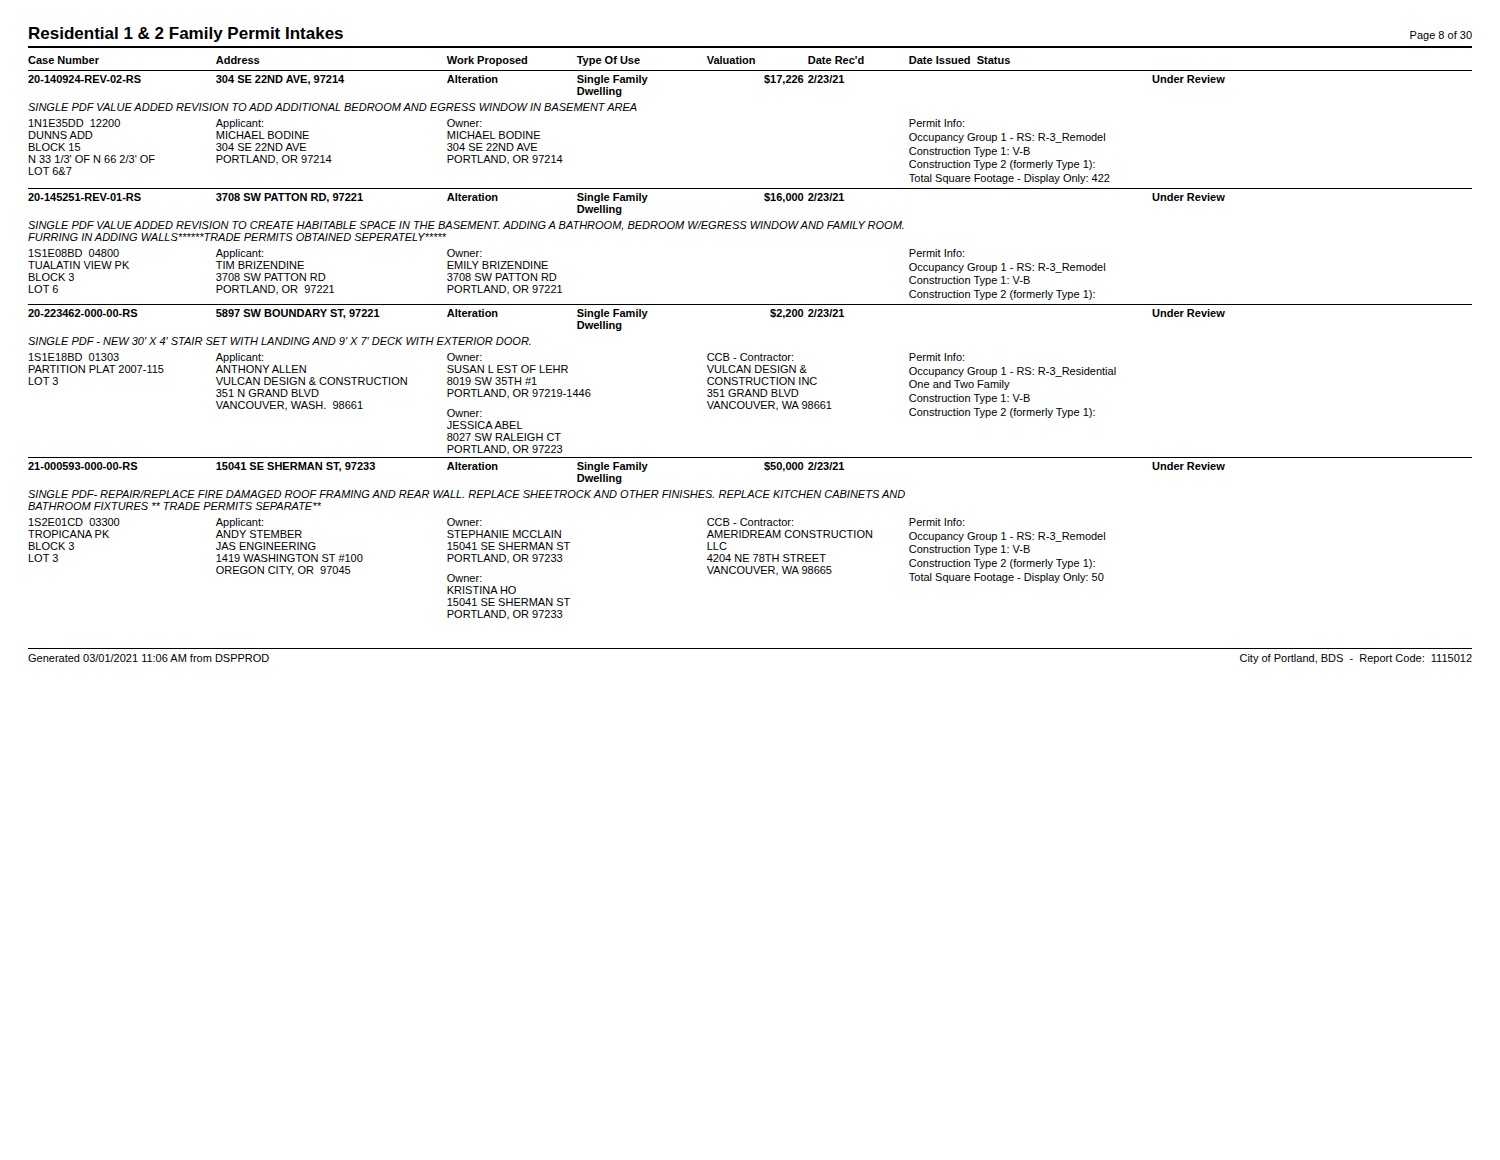Residential 1 & 2 Family Permit Intakes
Page 8 of 30
| Case Number | Address | Work Proposed | Type Of Use | Valuation | Date Rec'd | Date Issued Status | |
| --- | --- | --- | --- | --- | --- | --- | --- |
| 20-140924-REV-02-RS | 304 SE 22ND AVE, 97214 | Alteration | Single Family Dwelling | $17,226 | 2/23/21 | Under Review |
| SINGLE PDF VALUE ADDED REVISION TO ADD ADDITIONAL BEDROOM AND EGRESS WINDOW IN BASEMENT AREA |
| 1N1E35DD 12200 DUNNS ADD BLOCK 15 N 33 1/3' OF N 66 2/3' OF LOT 6&7 | Applicant: MICHAEL BODINE 304 SE 22ND AVE PORTLAND, OR 97214 | Owner: MICHAEL BODINE 304 SE 22ND AVE PORTLAND, OR 97214 | | Permit Info: Occupancy Group 1 - RS: R-3_Remodel Construction Type 1: V-B Construction Type 2 (formerly Type 1): Total Square Footage - Display Only: 422 |
| 20-145251-REV-01-RS | 3708 SW PATTON RD, 97221 | Alteration | Single Family Dwelling | $16,000 | 2/23/21 | Under Review |
| SINGLE PDF VALUE ADDED REVISION TO CREATE HABITABLE SPACE IN THE BASEMENT. ADDING A BATHROOM, BEDROOM W/EGRESS WINDOW AND FAMILY ROOM. FURRING IN ADDING WALLS******TRADE PERMITS OBTAINED SEPERATELY***** |
| 1S1E08BD 04800 TUALATIN VIEW PK BLOCK 3 LOT 6 | Applicant: TIM BRIZENDINE 3708 SW PATTON RD PORTLAND, OR 97221 | Owner: EMILY BRIZENDINE 3708 SW PATTON RD PORTLAND, OR 97221 | | Permit Info: Occupancy Group 1 - RS: R-3_Remodel Construction Type 1: V-B Construction Type 2 (formerly Type 1): |
| 20-223462-000-00-RS | 5897 SW BOUNDARY ST, 97221 | Alteration | Single Family Dwelling | $2,200 | 2/23/21 | Under Review |
| SINGLE PDF - NEW 30' X 4' STAIR SET WITH LANDING AND 9' X 7' DECK WITH EXTERIOR DOOR. |
| 1S1E18BD 01303 PARTITION PLAT 2007-115 LOT 3 | Applicant: ANTHONY ALLEN VULCAN DESIGN & CONSTRUCTION 351 N GRAND BLVD VANCOUVER, WASH. 98661 | Owner: SUSAN L EST OF LEHR 8019 SW 35TH #1 PORTLAND, OR 97219-1446 Owner: JESSICA ABEL 8027 SW RALEIGH CT PORTLAND, OR 97223 | CCB - Contractor: VULCAN DESIGN & CONSTRUCTION INC 351 GRAND BLVD VANCOUVER, WA 98661 | Permit Info: Occupancy Group 1 - RS: R-3_Residential One and Two Family Construction Type 1: V-B Construction Type 2 (formerly Type 1): |
| 21-000593-000-00-RS | 15041 SE SHERMAN ST, 97233 | Alteration | Single Family Dwelling | $50,000 | 2/23/21 | Under Review |
| SINGLE PDF- REPAIR/REPLACE FIRE DAMAGED ROOF FRAMING AND REAR WALL. REPLACE SHEETROCK AND OTHER FINISHES. REPLACE KITCHEN CABINETS AND BATHROOM FIXTURES ** TRADE PERMITS SEPARATE** |
| 1S2E01CD 03300 TROPICANA PK BLOCK 3 LOT 3 | Applicant: ANDY STEMBER JAS ENGINEERING 1419 WASHINGTON ST #100 OREGON CITY, OR 97045 | Owner: STEPHANIE MCCLAIN 15041 SE SHERMAN ST PORTLAND, OR 97233 Owner: KRISTINA HO 15041 SE SHERMAN ST PORTLAND, OR 97233 | CCB - Contractor: AMERIDREAM CONSTRUCTION LLC 4204 NE 78TH STREET VANCOUVER, WA 98665 | Permit Info: Occupancy Group 1 - RS: R-3_Remodel Construction Type 1: V-B Construction Type 2 (formerly Type 1): Total Square Footage - Display Only: 50 |
Generated 03/01/2021 11:06 AM from DSPPROD
City of Portland, BDS - Report Code: 1115012